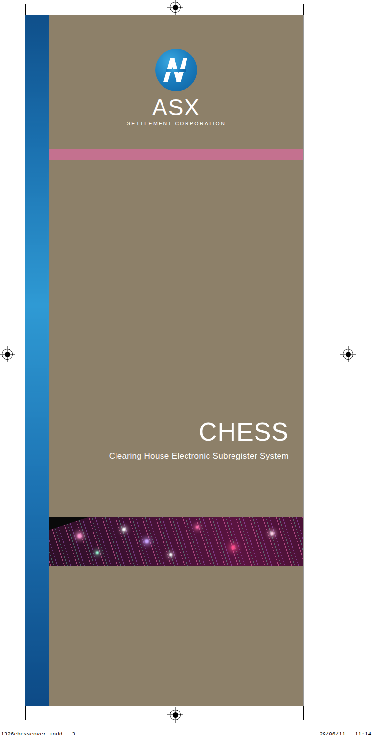ASX
SETTLEMENT CORPORATION
CHESS
Clearing House Electronic Subregister System
1326chesscover.indd 3 29/06/11 11:14